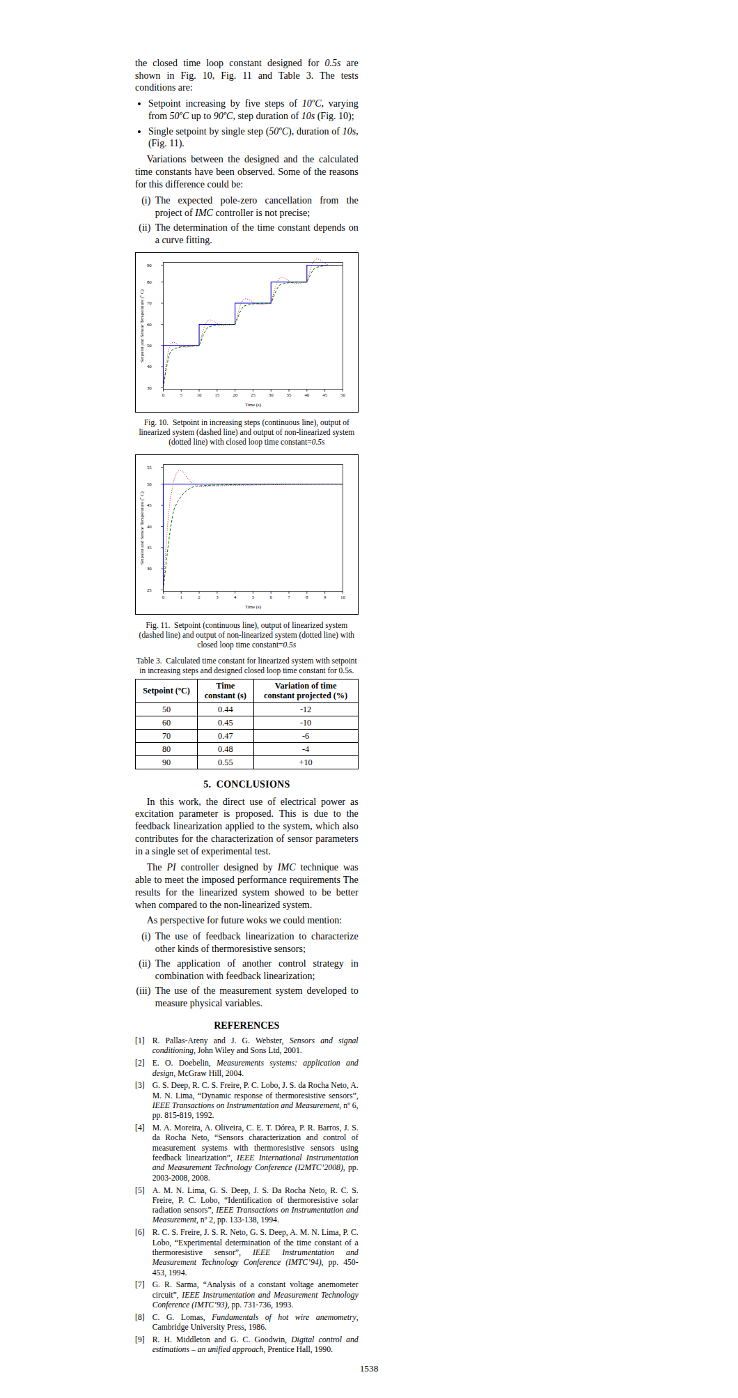the closed time loop constant designed for 0.5s are shown in Fig. 10, Fig. 11 and Table 3. The tests conditions are:
Setpoint increasing by five steps of 10ºC, varying from 50ºC up to 90ºC, step duration of 10s (Fig. 10);
Single setpoint by single step (50ºC), duration of 10s, (Fig. 11).
Variations between the designed and the calculated time constants have been observed. Some of the reasons for this difference could be:
(i) The expected pole-zero cancellation from the project of IMC controller is not precise;
(ii) The determination of the time constant depends on a curve fitting.
30 40 50 60 70 80 90 0 5 10 15 20 25 30 35 40 45 50 Time (s) Setpoint and Sensor Temperature (º C)
Fig. 10. Setpoint in increasing steps (continuous line), output of linearized system (dashed line) and output of non-linearized system (dotted line) with closed loop time constant=0.5s
25 30 35 40 45 50 55 0 1 2 3 4 5 6 7 8 9 10 Time (s) Setpoint and Sensor Temperature (º C)
Fig. 11. Setpoint (continuous line), output of linearized system (dashed line) and output of non-linearized system (dotted line) with closed loop time constant=0.5s
Table 3. Calculated time constant for linearized system with setpoint in increasing steps and designed closed loop time constant for 0.5s.
| Setpoint (ºC) | Time constant (s) | Variation of time constant projected (%) |
| --- | --- | --- |
| 50 | 0.44 | -12 |
| 60 | 0.45 | -10 |
| 70 | 0.47 | -6 |
| 80 | 0.48 | -4 |
| 90 | 0.55 | +10 |
5. CONCLUSIONS
In this work, the direct use of electrical power as excitation parameter is proposed. This is due to the feedback linearization applied to the system, which also contributes for the characterization of sensor parameters in a single set of experimental test.
The PI controller designed by IMC technique was able to meet the imposed performance requirements The results for the linearized system showed to be better when compared to the non-linearized system.
As perspective for future woks we could mention:
(i) The use of feedback linearization to characterize other kinds of thermoresistive sensors;
(ii) The application of another control strategy in combination with feedback linearization;
(iii) The use of the measurement system developed to measure physical variables.
REFERENCES
[1] R. Pallas-Areny and J. G. Webster, Sensors and signal conditioning, John Wiley and Sons Ltd, 2001.
[2] E. O. Doebelin, Measurements systems: application and design, McGraw Hill, 2004.
[3] G. S. Deep, R. C. S. Freire, P. C. Lobo, J. S. da Rocha Neto, A. M. N. Lima, “Dynamic response of thermoresistive sensors”, IEEE Transactions on Instrumentation and Measurement, nº 6, pp. 815-819, 1992.
[4] M. A. Moreira, A. Oliveira, C. E. T. Dórea, P. R. Barros, J. S. da Rocha Neto, “Sensors characterization and control of measurement systems with thermoresistive sensors using feedback linearization”, IEEE International Instrumentation and Measurement Technology Conference (I2MTC’2008), pp. 2003-2008, 2008.
[5] A. M. N. Lima, G. S. Deep, J. S. Da Rocha Neto, R. C. S. Freire, P. C. Lobo, “Identification of thermoresistive solar radiation sensors”, IEEE Transactions on Instrumentation and Measurement, nº 2, pp. 133-138, 1994.
[6] R. C. S. Freire, J. S. R. Neto, G. S. Deep, A. M. N. Lima, P. C. Lobo, “Experimental determination of the time constant of a thermoresistive sensor”, IEEE Instrumentation and Measurement Technology Conference (IMTC’94), pp. 450-453, 1994.
[7] G. R. Sarma, “Analysis of a constant voltage anemometer circuit”, IEEE Instrumentation and Measurement Technology Conference (IMTC’93), pp. 731-736, 1993.
[8] C. G. Lomas, Fundamentals of hot wire anemometry, Cambridge University Press, 1986.
[9] R. H. Middleton and G. C. Goodwin, Digital control and estimations – an unified approach, Prentice Hall, 1990.
1538